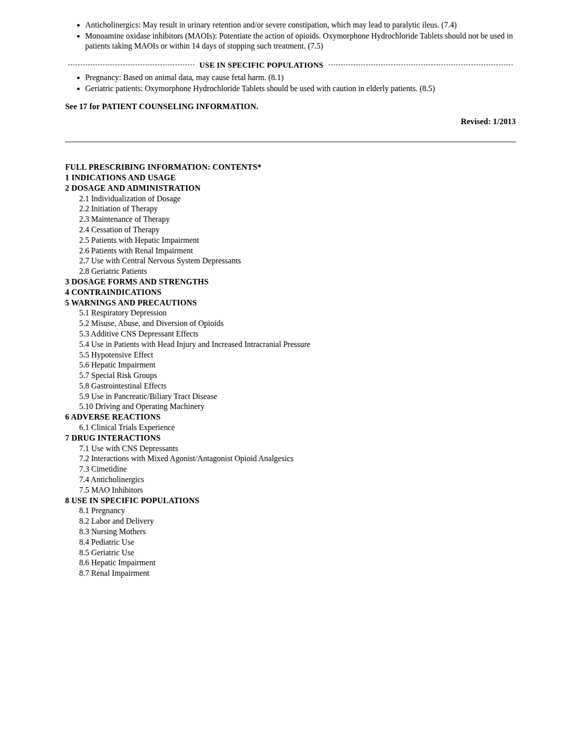Anticholinergics: May result in urinary retention and/or severe constipation, which may lead to paralytic ileus. (7.4)
Monoamine oxidase inhibitors (MAOIs): Potentiate the action of opioids. Oxymorphone Hydrochloride Tablets should not be used in patients taking MAOIs or within 14 days of stopping such treatment. (7.5)
USE IN SPECIFIC POPULATIONS
Pregnancy: Based on animal data, may cause fetal harm. (8.1)
Geriatric patients: Oxymorphone Hydrochloride Tablets should be used with caution in elderly patients. (8.5)
See 17 for PATIENT COUNSELING INFORMATION.
Revised: 1/2013
FULL PRESCRIBING INFORMATION: CONTENTS*
1 INDICATIONS AND USAGE
2 DOSAGE AND ADMINISTRATION
2.1 Individualization of Dosage
2.2 Initiation of Therapy
2.3 Maintenance of Therapy
2.4 Cessation of Therapy
2.5 Patients with Hepatic Impairment
2.6 Patients with Renal Impairment
2.7 Use with Central Nervous System Depressants
2.8 Geriatric Patients
3 DOSAGE FORMS AND STRENGTHS
4 CONTRAINDICATIONS
5 WARNINGS AND PRECAUTIONS
5.1 Respiratory Depression
5.2 Misuse, Abuse, and Diversion of Opioids
5.3 Additive CNS Depressant Effects
5.4 Use in Patients with Head Injury and Increased Intracranial Pressure
5.5 Hypotensive Effect
5.6 Hepatic Impairment
5.7 Special Risk Groups
5.8 Gastrointestinal Effects
5.9 Use in Pancreatic/Biliary Tract Disease
5.10 Driving and Operating Machinery
6 ADVERSE REACTIONS
6.1 Clinical Trials Experience
7 DRUG INTERACTIONS
7.1 Use with CNS Depressants
7.2 Interactions with Mixed Agonist/Antagonist Opioid Analgesics
7.3 Cimetidine
7.4 Anticholinergics
7.5 MAO Inhibitors
8 USE IN SPECIFIC POPULATIONS
8.1 Pregnancy
8.2 Labor and Delivery
8.3 Nursing Mothers
8.4 Pediatric Use
8.5 Geriatric Use
8.6 Hepatic Impairment
8.7 Renal Impairment